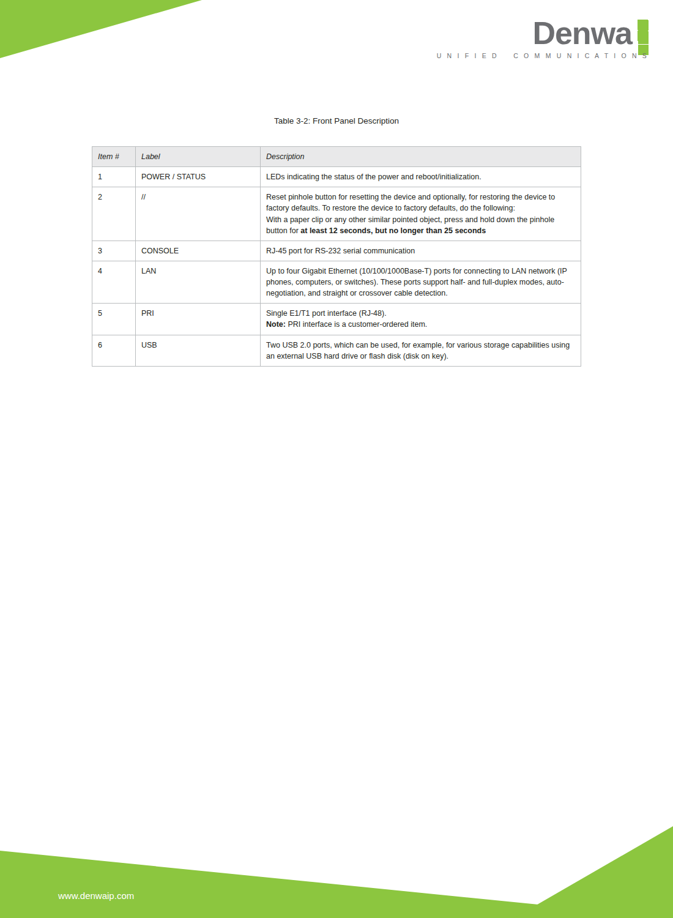Denwa
U N I F I E D C O M M U N I C A T I O N S
Table 3-2: Front Panel Description
| Item # | Label | Description |
| --- | --- | --- |
| 1 | POWER / STATUS | LEDs indicating the status of the power and reboot/initialization. |
| 2 | // | Reset pinhole button for resetting the device and optionally, for restoring the device to factory defaults. To restore the device to factory defaults, do the following: With a paper clip or any other similar pointed object, press and hold down the pinhole button for at least 12 seconds, but no longer than 25 seconds |
| 3 | CONSOLE | RJ-45 port for RS-232 serial communication |
| 4 | LAN | Up to four Gigabit Ethernet (10/100/1000Base-T) ports for connecting to LAN network (IP phones, computers, or switches). These ports support half- and full-duplex modes, auto-negotiation, and straight or crossover cable detection. |
| 5 | PRI | Single E1/T1 port interface (RJ-48). Note: PRI interface is a customer-ordered item. |
| 6 | USB | Two USB 2.0 ports, which can be used, for example, for various storage capabilities using an external USB hard drive or flash disk (disk on key). |
www.denwaip.com